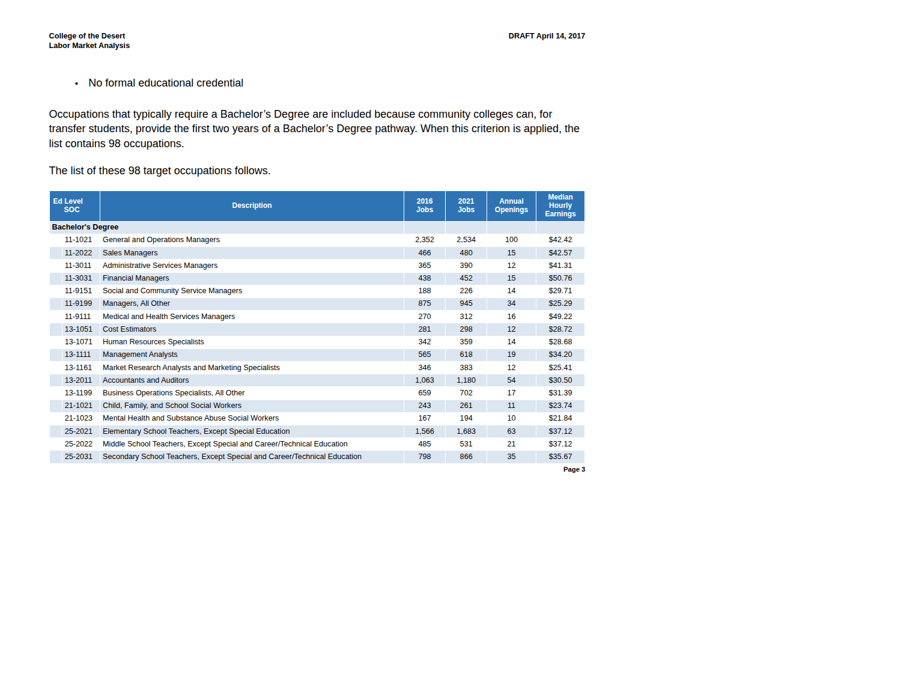College of the Desert
Labor Market Analysis
DRAFT April 14, 2017
• No formal educational credential
Occupations that typically require a Bachelor’s Degree are included because community colleges can, for transfer students, provide the first two years of a Bachelor’s Degree pathway. When this criterion is applied, the list contains 98 occupations.
The list of these 98 target occupations follows.
| Ed Level SOC | Description | 2016 Jobs | 2021 Jobs | Annual Openings | Median Hourly Earnings |
| --- | --- | --- | --- | --- | --- |
| Bachelor's Degree | | | | |
| | 11-1021 | General and Operations Managers | 2,352 | 2,534 | 100 | $42.42 |
| | 11-2022 | Sales Managers | 466 | 480 | 15 | $42.57 |
| | 11-3011 | Administrative Services Managers | 365 | 390 | 12 | $41.31 |
| | 11-3031 | Financial Managers | 438 | 452 | 15 | $50.76 |
| | 11-9151 | Social and Community Service Managers | 188 | 226 | 14 | $29.71 |
| | 11-9199 | Managers, All Other | 875 | 945 | 34 | $25.29 |
| | 11-9111 | Medical and Health Services Managers | 270 | 312 | 16 | $49.22 |
| | 13-1051 | Cost Estimators | 281 | 298 | 12 | $28.72 |
| | 13-1071 | Human Resources Specialists | 342 | 359 | 14 | $28.68 |
| | 13-1111 | Management Analysts | 565 | 618 | 19 | $34.20 |
| | 13-1161 | Market Research Analysts and Marketing Specialists | 346 | 383 | 12 | $25.41 |
| | 13-2011 | Accountants and Auditors | 1,063 | 1,180 | 54 | $30.50 |
| | 13-1199 | Business Operations Specialists, All Other | 659 | 702 | 17 | $31.39 |
| | 21-1021 | Child, Family, and School Social Workers | 243 | 261 | 11 | $23.74 |
| | 21-1023 | Mental Health and Substance Abuse Social Workers | 167 | 194 | 10 | $21.84 |
| | 25-2021 | Elementary School Teachers, Except Special Education | 1,566 | 1,683 | 63 | $37.12 |
| | 25-2022 | Middle School Teachers, Except Special and Career/Technical Education | 485 | 531 | 21 | $37.12 |
| | 25-2031 | Secondary School Teachers, Except Special and Career/Technical Education | 798 | 866 | 35 | $35.67 |
Page 3